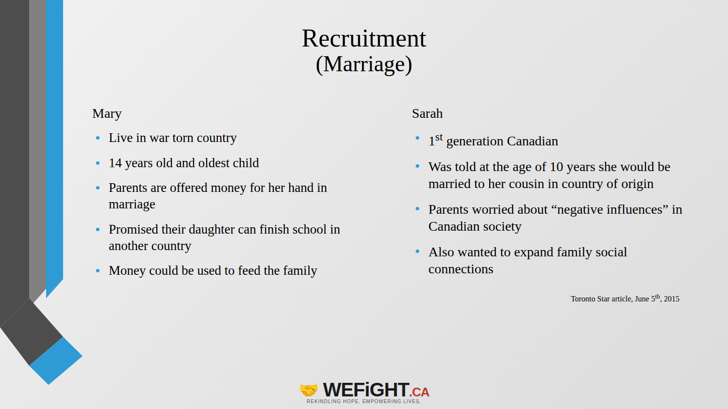Recruitment(Marriage)
Mary
Live in war torn country
14 years old and oldest child
Parents are offered money for her hand in marriage
Promised their daughter can finish school in another country
Money could be used to feed the family
Sarah
1st generation Canadian
Was told at the age of 10 years she would be married to her cousin in country of origin
Parents worried about “negative influences” in Canadian society
Also wanted to expand family social connections
Toronto Star article, June 5th, 2015
🤝 WE FiGHT.CA
REKINDLING HOPE. EMPOWERING LIVES.